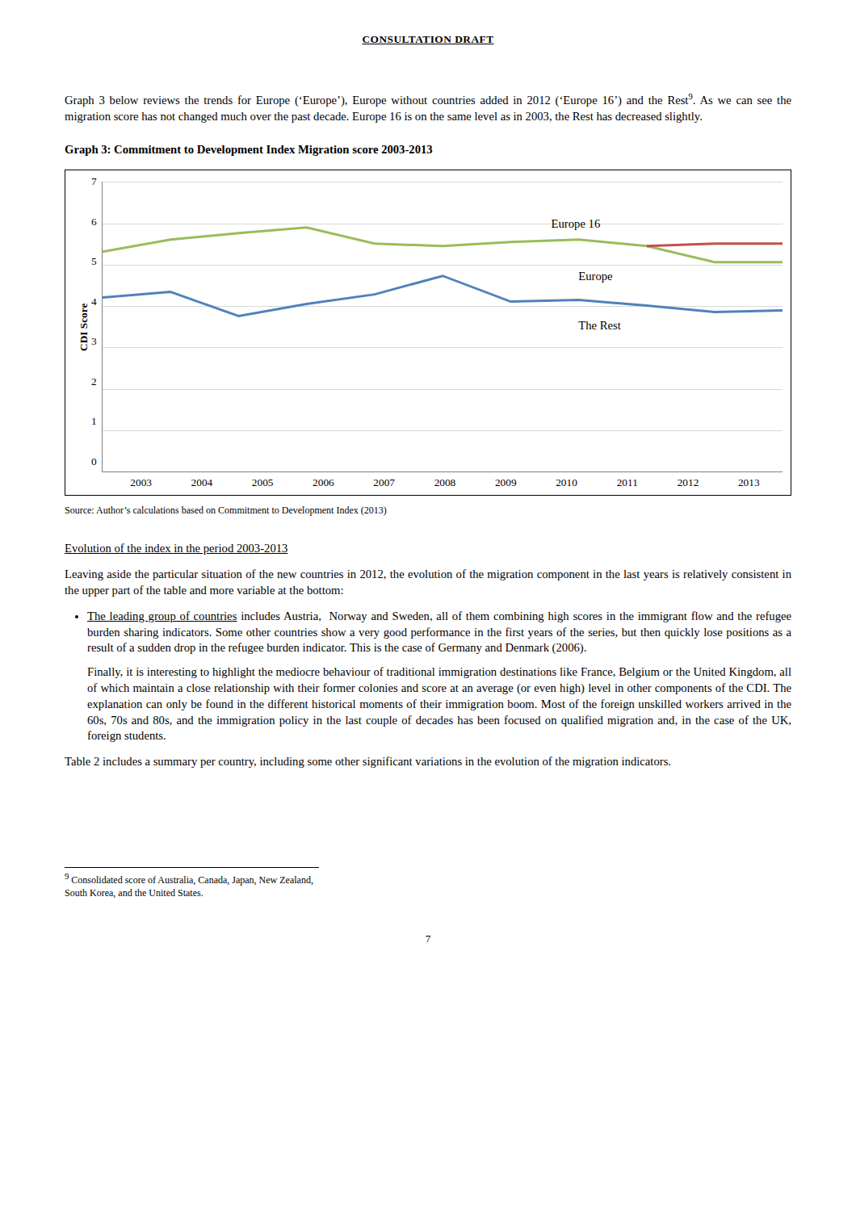CONSULTATION DRAFT
Graph 3 below reviews the trends for Europe (‘Europe’), Europe without countries added in 2012 (‘Europe 16’) and the Rest9. As we can see the migration score has not changed much over the past decade. Europe 16 is on the same level as in 2003, the Rest has decreased slightly.
Graph 3: Commitment to Development Index Migration score 2003-2013
CDI Score
7 6 5 4 3 2 1 0
Europe 16
Europe
The Rest
2003 2004 2005 2006 2007 2008 2009 2010 2011 2012 2013
Source: Author’s calculations based on Commitment to Development Index (2013)
Evolution of the index in the period 2003-2013
Leaving aside the particular situation of the new countries in 2012, the evolution of the migration component in the last years is relatively consistent in the upper part of the table and more variable at the bottom:
The leading group of countries includes Austria, Norway and Sweden, all of them combining high scores in the immigrant flow and the refugee burden sharing indicators. Some other countries show a very good performance in the first years of the series, but then quickly lose positions as a result of a sudden drop in the refugee burden indicator. This is the case of Germany and Denmark (2006).
Finally, it is interesting to highlight the mediocre behaviour of traditional immigration destinations like France, Belgium or the United Kingdom, all of which maintain a close relationship with their former colonies and score at an average (or even high) level in other components of the CDI. The explanation can only be found in the different historical moments of their immigration boom. Most of the foreign unskilled workers arrived in the 60s, 70s and 80s, and the immigration policy in the last couple of decades has been focused on qualified migration and, in the case of the UK, foreign students.
Table 2 includes a summary per country, including some other significant variations in the evolution of the migration indicators.
9 Consolidated score of Australia, Canada, Japan, New Zealand, South Korea, and the United States.
7